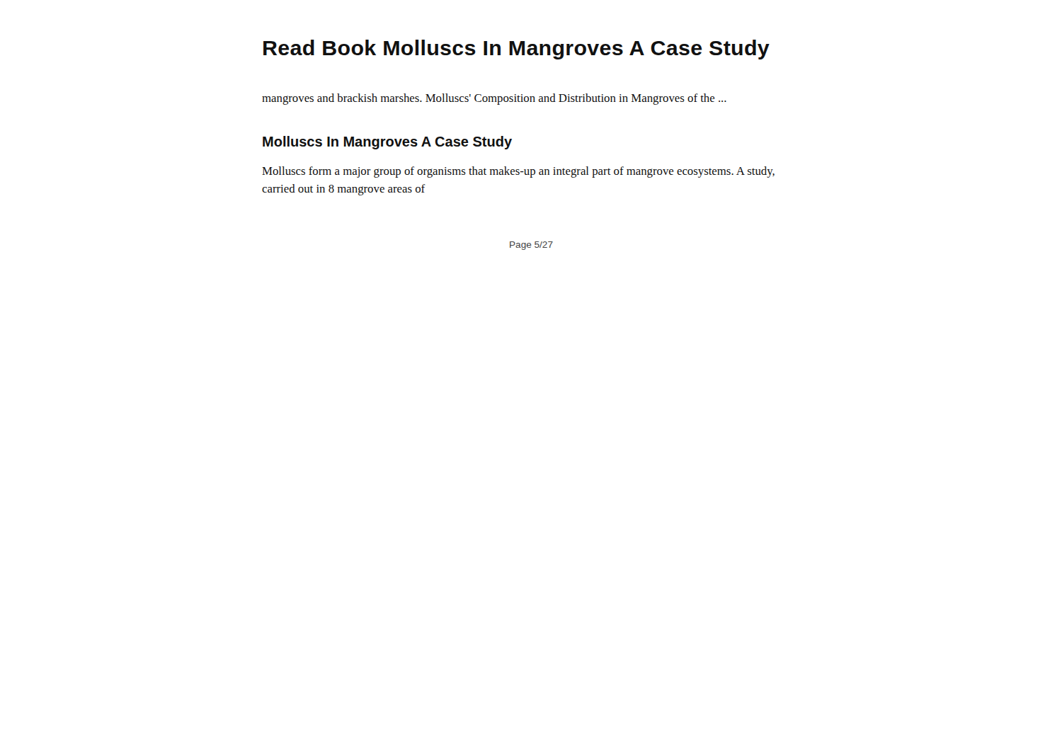Read Book Molluscs In Mangroves A Case Study
mangroves and brackish marshes. Molluscs' Composition and Distribution in Mangroves of the ...
Molluscs In Mangroves A Case Study
Molluscs form a major group of organisms that makes-up an integral part of mangrove ecosystems. A study, carried out in 8 mangrove areas of
Page 5/27